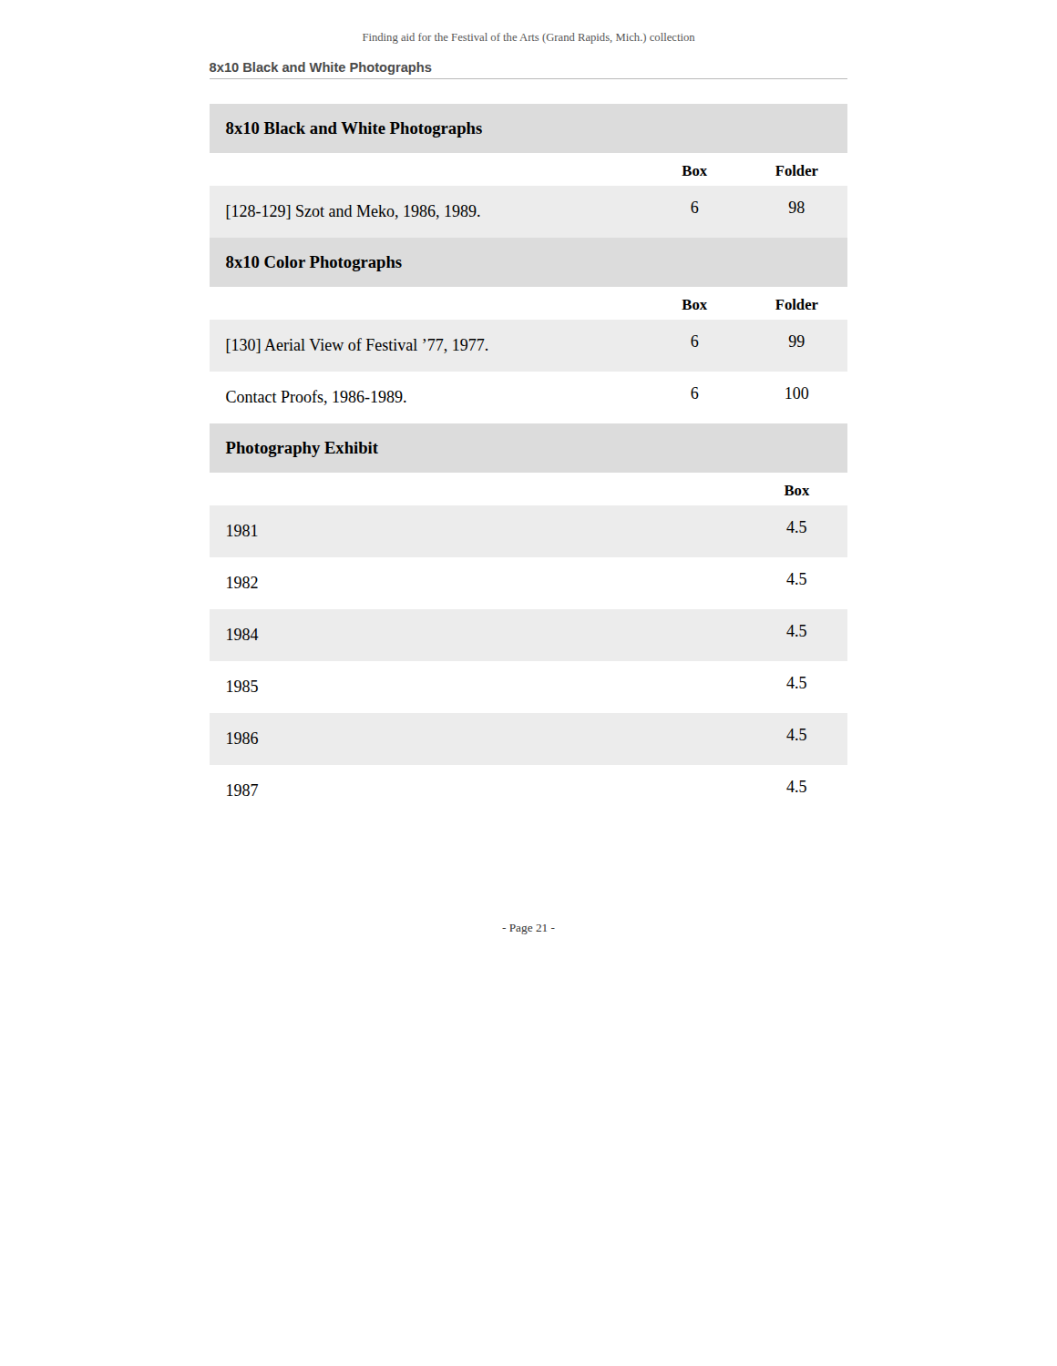Finding aid for the Festival of the Arts (Grand Rapids, Mich.) collection
8x10 Black and White Photographs
| 8x10 Black and White Photographs |
| | Box | Folder |
| [128-129] Szot and Meko, 1986, 1989. | 6 | 98 |
| 8x10 Color Photographs |
| | Box | Folder |
| [130] Aerial View of Festival ’77, 1977. | 6 | 99 |
| Contact Proofs, 1986-1989. | 6 | 100 |
| Photography Exhibit |
| | | Box |
| 1981 | | 4.5 |
| 1982 | | 4.5 |
| 1984 | | 4.5 |
| 1985 | | 4.5 |
| 1986 | | 4.5 |
| 1987 | | 4.5 |
- Page 21 -